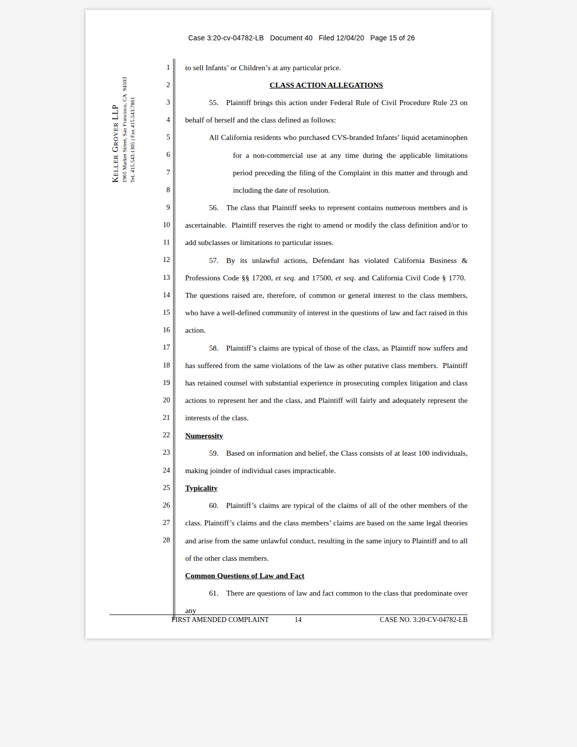Case 3:20-cv-04782-LB Document 40 Filed 12/04/20 Page 15 of 26
KELLER GROVER LLP
1965 Market Street, San Francisco, CA 94103
Tel. 415.543.1305 | Fax 415.543.7861
1
2
3
4
5
6
7
8
9
10
11
12
13
14
15
16
17
18
19
20
21
22
23
24
25
26
27
28
to sell Infants’ or Children’s at any particular price.
CLASS ACTION ALLEGATIONS
55. Plaintiff brings this action under Federal Rule of Civil Procedure Rule 23 on behalf of herself and the class defined as follows:
All California residents who purchased CVS-branded Infants’ liquid acetaminophen for a non-commercial use at any time during the applicable limitations period preceding the filing of the Complaint in this matter and through and including the date of resolution.
56. The class that Plaintiff seeks to represent contains numerous members and is ascertainable. Plaintiff reserves the right to amend or modify the class definition and/or to add subclasses or limitations to particular issues.
57. By its unlawful actions, Defendant has violated California Business & Professions Code §§ 17200, et seq. and 17500, et seq. and California Civil Code § 1770. The questions raised are, therefore, of common or general interest to the class members, who have a well-defined community of interest in the questions of law and fact raised in this action.
58. Plaintiff’s claims are typical of those of the class, as Plaintiff now suffers and has suffered from the same violations of the law as other putative class members. Plaintiff has retained counsel with substantial experience in prosecuting complex litigation and class actions to represent her and the class, and Plaintiff will fairly and adequately represent the interests of the class.
Numerosity
59. Based on information and belief, the Class consists of at least 100 individuals, making joinder of individual cases impracticable.
Typicality
60. Plaintiff’s claims are typical of the claims of all of the other members of the class. Plaintiff’s claims and the class members’ claims are based on the same legal theories and arise from the same unlawful conduct, resulting in the same injury to Plaintiff and to all of the other class members.
Common Questions of Law and Fact
61. There are questions of law and fact common to the class that predominate over any
FIRST AMENDED COMPLAINT 14 CASE NO. 3:20-CV-04782-LB